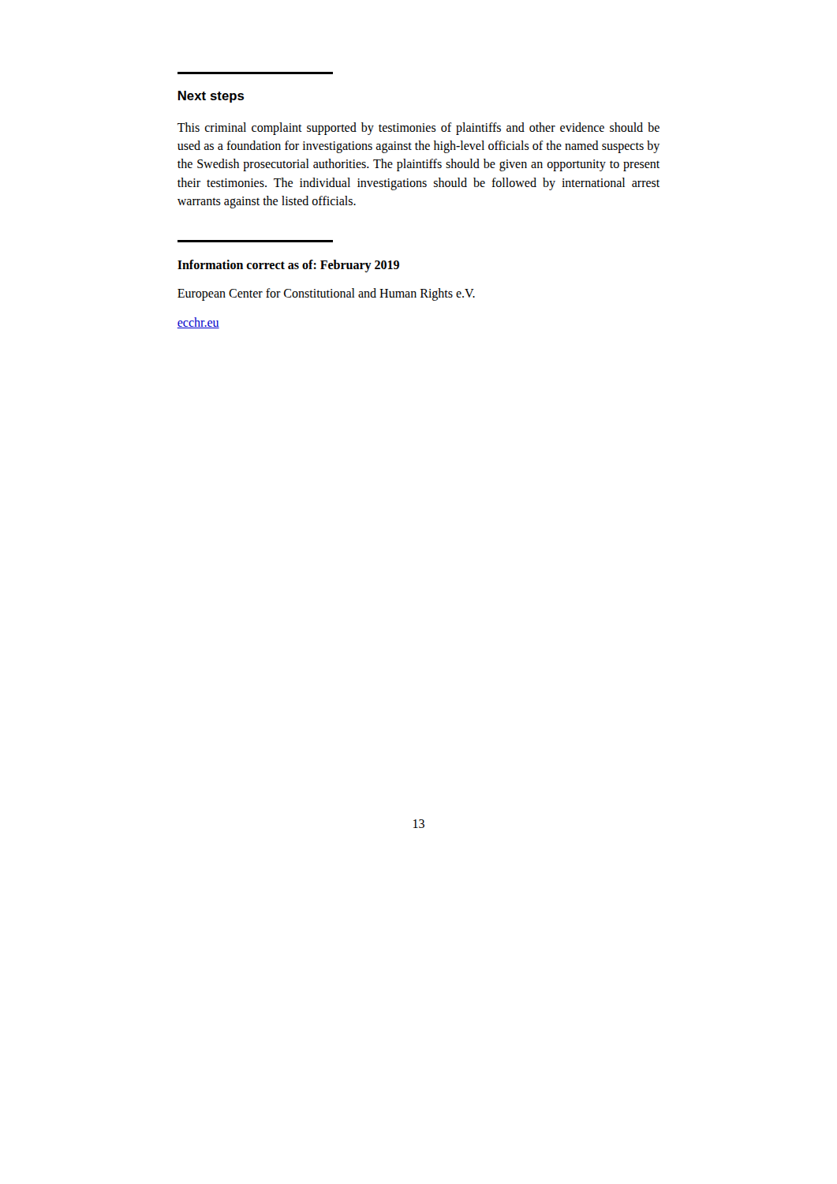Next steps
This criminal complaint supported by testimonies of plaintiffs and other evidence should be used as a foundation for investigations against the high-level officials of the named suspects by the Swedish prosecutorial authorities. The plaintiffs should be given an opportunity to present their testimonies. The individual investigations should be followed by international arrest warrants against the listed officials.
Information correct as of: February 2019
European Center for Constitutional and Human Rights e.V.
ecchr.eu
13